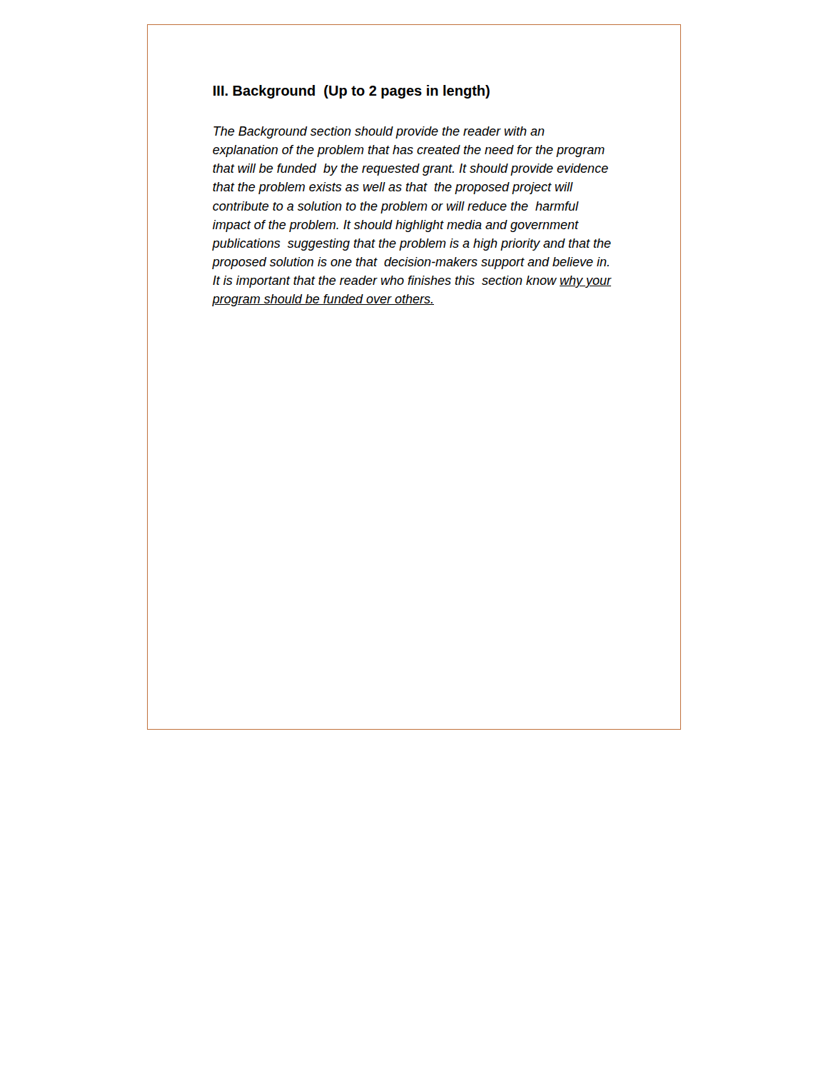III. Background (Up to 2 pages in length)
The Background section should provide the reader with an explanation of the problem that has created the need for the program that will be funded by the requested grant. It should provide evidence that the problem exists as well as that the proposed project will contribute to a solution to the problem or will reduce the harmful impact of the problem. It should highlight media and government publications suggesting that the problem is a high priority and that the proposed solution is one that decision-makers support and believe in. It is important that the reader who finishes this section know why your program should be funded over others.